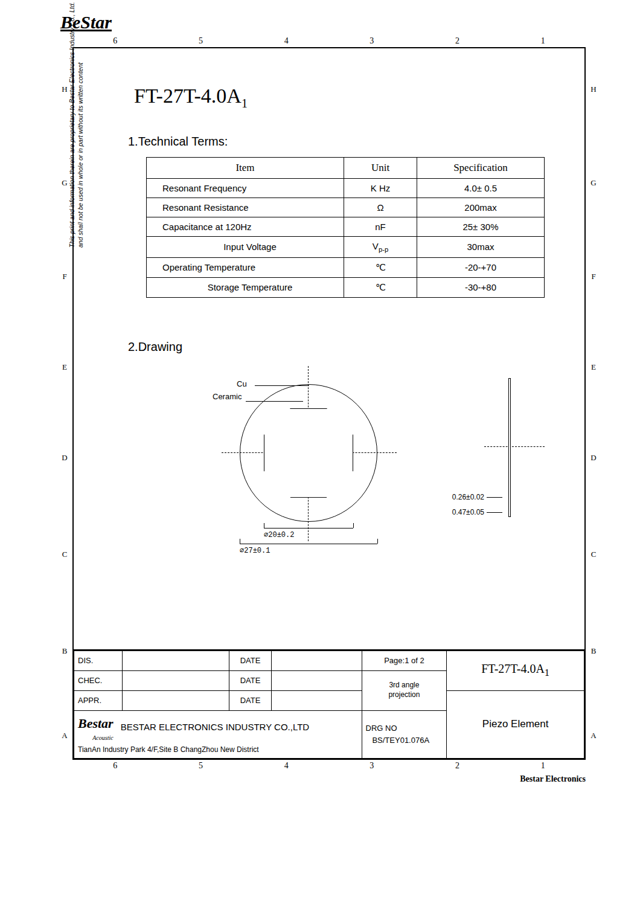BeStar
654321
H
G
F
E
D
C
B
A
H
G
F
E
D
C
B
A
This print and information therein are proprietary to Bestar Electronics Industry Co., Ltd.
and shall not be used in whole or in part without its written content
FT-27T-4.0A1
1.Technical Terms:
| Item | Unit | Specification |
| Resonant Frequency | K Hz | 4.0± 0.5 |
| Resonant Resistance | Ω | 200max |
| Capacitance at 120Hz | nF | 25± 30% |
| Input Voltage | V p-p | 30max |
| Operating Temperature | ℃ | -20-+70 |
| Storage Temperature | ℃ | -30-+80 |
2.Drawing
Cu
Ceramic
∅20±0.2
∅27±0.1
0.26±0.02
0.47±0.05
| DIS. | | DATE | | Page:1 of 2 | FT-27T-4.0A 1 |
| CHEC. | | DATE | | 3rd angle projection |
| APPR. | | DATE | | Piezo Element |
| Bestar Acoustic BESTAR ELECTRONICS INDUSTRY CO.,LTD TianAn Industry Park 4/F,Site B ChangZhou New District | DRG NO BS/TEY01.076A |
654321
Bestar Electronics